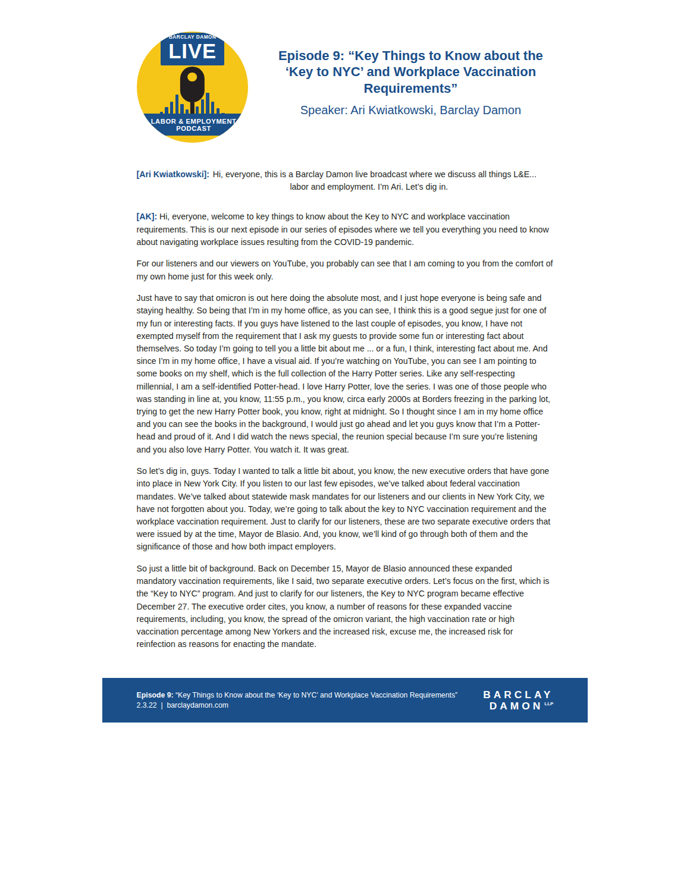BARCLAY DAMON LIVE
LABOR & EMPLOYMENT PODCAST
Episode 9: “Key Things to Know about the
‘Key to NYC’ and Workplace Vaccination
Requirements”
Speaker: Ari Kwiatkowski, Barclay Damon
[Ari Kwiatkowski]:
Hi, everyone, this is a Barclay Damon live broadcast where we discuss all things L&E... labor and employment. I’m Ari. Let’s dig in.
[AK]: Hi, everyone, welcome to key things to know about the Key to NYC and workplace vaccination requirements. This is our next episode in our series of episodes where we tell you everything you need to know about navigating workplace issues resulting from the COVID-19 pandemic.
For our listeners and our viewers on YouTube, you probably can see that I am coming to you from the comfort of my own home just for this week only.
Just have to say that omicron is out here doing the absolute most, and I just hope everyone is being safe and staying healthy. So being that I’m in my home office, as you can see, I think this is a good segue just for one of my fun or interesting facts. If you guys have listened to the last couple of episodes, you know, I have not exempted myself from the requirement that I ask my guests to provide some fun or interesting fact about themselves. So today I’m going to tell you a little bit about me ... or a fun, I think, interesting fact about me. And since I’m in my home office, I have a visual aid. If you’re watching on YouTube, you can see I am pointing to some books on my shelf, which is the full collection of the Harry Potter series. Like any self-respecting millennial, I am a self-identified Potter-head. I love Harry Potter, love the series. I was one of those people who was standing in line at, you know, 11:55 p.m., you know, circa early 2000s at Borders freezing in the parking lot, trying to get the new Harry Potter book, you know, right at midnight. So I thought since I am in my home office and you can see the books in the background, I would just go ahead and let you guys know that I’m a Potter-head and proud of it. And I did watch the news special, the reunion special because I’m sure you’re listening and you also love Harry Potter. You watch it. It was great.
So let’s dig in, guys. Today I wanted to talk a little bit about, you know, the new executive orders that have gone into place in New York City. If you listen to our last few episodes, we’ve talked about federal vaccination mandates. We’ve talked about statewide mask mandates for our listeners and our clients in New York City, we have not forgotten about you. Today, we’re going to talk about the key to NYC vaccination requirement and the workplace vaccination requirement. Just to clarify for our listeners, these are two separate executive orders that were issued by at the time, Mayor de Blasio. And, you know, we’ll kind of go through both of them and the significance of those and how both impact employers.
So just a little bit of background. Back on December 15, Mayor de Blasio announced these expanded mandatory vaccination requirements, like I said, two separate executive orders. Let’s focus on the first, which is the “Key to NYC” program. And just to clarify for our listeners, the Key to NYC program became effective December 27. The executive order cites, you know, a number of reasons for these expanded vaccine requirements, including, you know, the spread of the omicron variant, the high vaccination rate or high vaccination percentage among New Yorkers and the increased risk, excuse me, the increased risk for reinfection as reasons for enacting the mandate.
Episode 9: “Key Things to Know about the ‘Key to NYC’ and Workplace Vaccination Requirements”
2.3.22 | barclaydamon.com
BARCLAY
DAMONLLP